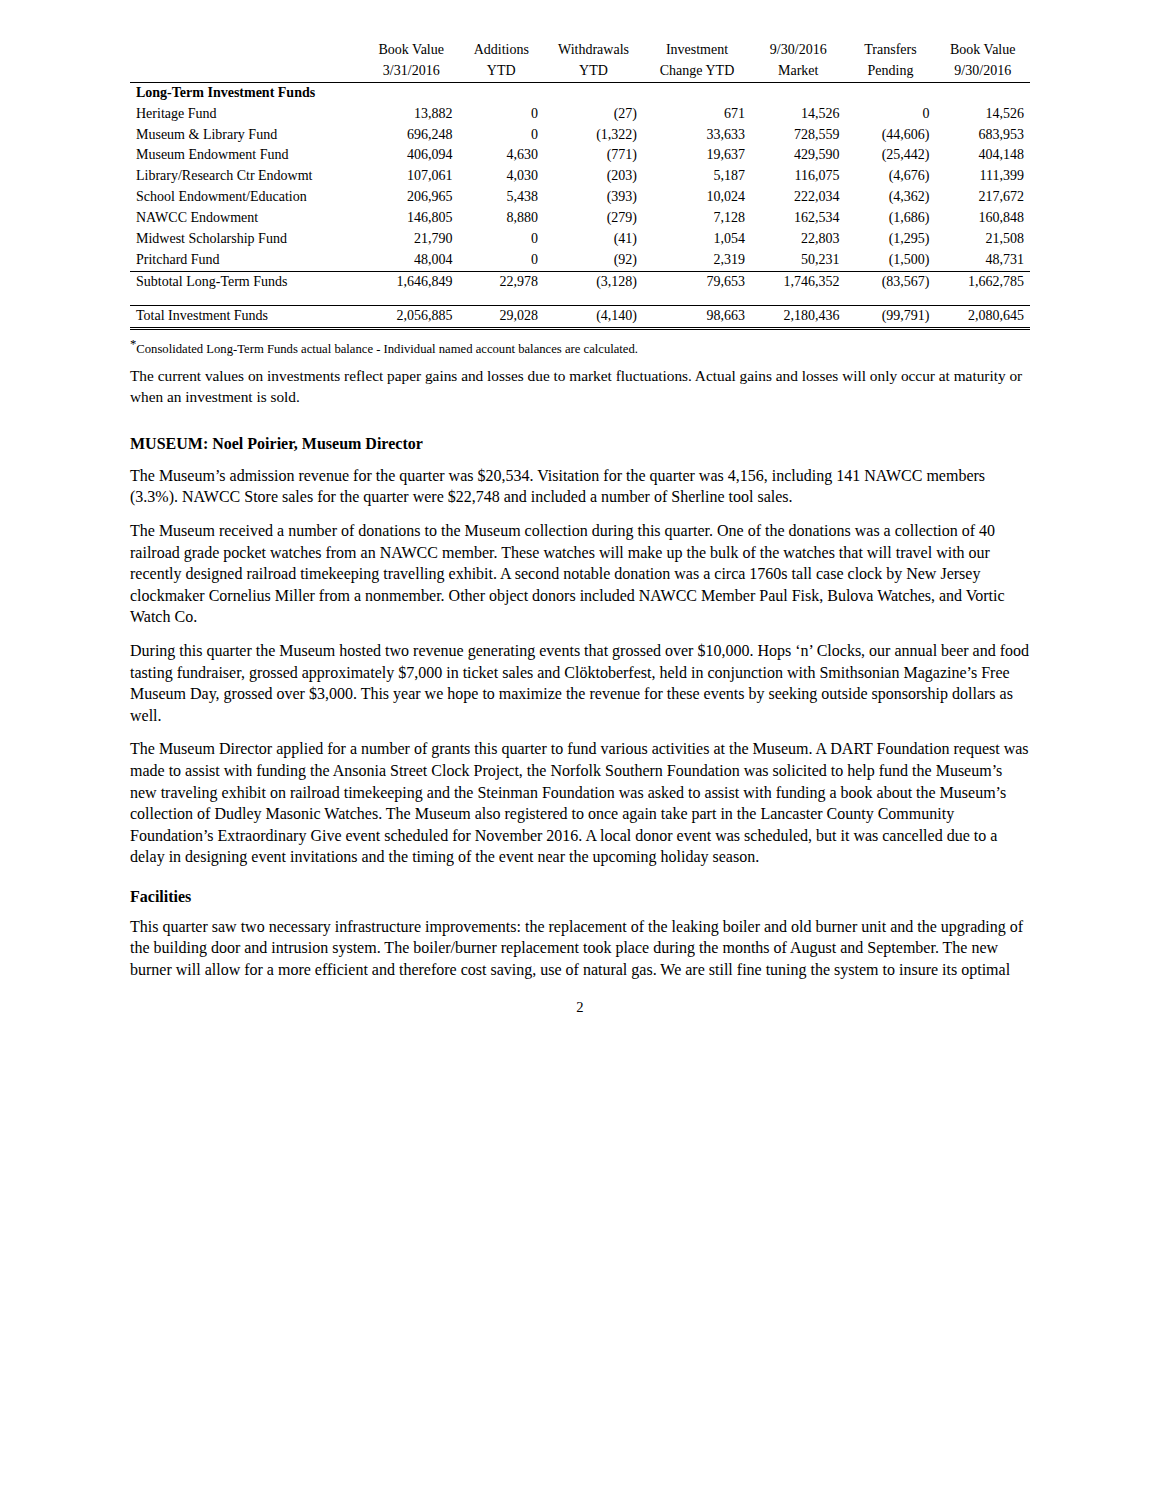| | Book Value | Additions | Withdrawals | Investment | 9/30/2016 | Transfers | Book Value |
| --- | --- | --- | --- | --- | --- | --- | --- |
| | 3/31/2016 | YTD | YTD | Change YTD | Market | Pending | 9/30/2016 |
| Long-Term Investment Funds |
| Heritage Fund | 13,882 | 0 | (27) | 671 | 14,526 | 0 | 14,526 |
| Museum & Library Fund | 696,248 | 0 | (1,322) | 33,633 | 728,559 | (44,606) | 683,953 |
| Museum Endowment Fund | 406,094 | 4,630 | (771) | 19,637 | 429,590 | (25,442) | 404,148 |
| Library/Research Ctr Endowmt | 107,061 | 4,030 | (203) | 5,187 | 116,075 | (4,676) | 111,399 |
| School Endowment/Education | 206,965 | 5,438 | (393) | 10,024 | 222,034 | (4,362) | 217,672 |
| NAWCC Endowment | 146,805 | 8,880 | (279) | 7,128 | 162,534 | (1,686) | 160,848 |
| Midwest Scholarship Fund | 21,790 | 0 | (41) | 1,054 | 22,803 | (1,295) | 21,508 |
| Pritchard Fund | 48,004 | 0 | (92) | 2,319 | 50,231 | (1,500) | 48,731 |
| Subtotal Long-Term Funds | 1,646,849 | 22,978 | (3,128) | 79,653 | 1,746,352 | (83,567) | 1,662,785 |
| Total Investment Funds | 2,056,885 | 29,028 | (4,140) | 98,663 | 2,180,436 | (99,791) | 2,080,645 |
*Consolidated Long-Term Funds actual balance - Individual named account balances are calculated.
The current values on investments reflect paper gains and losses due to market fluctuations. Actual gains and losses will only occur at maturity or when an investment is sold.
MUSEUM: Noel Poirier, Museum Director
The Museum’s admission revenue for the quarter was $20,534. Visitation for the quarter was 4,156, including 141 NAWCC members (3.3%). NAWCC Store sales for the quarter were $22,748 and included a number of Sherline tool sales.
The Museum received a number of donations to the Museum collection during this quarter. One of the donations was a collection of 40 railroad grade pocket watches from an NAWCC member. These watches will make up the bulk of the watches that will travel with our recently designed railroad timekeeping travelling exhibit. A second notable donation was a circa 1760s tall case clock by New Jersey clockmaker Cornelius Miller from a nonmember. Other object donors included NAWCC Member Paul Fisk, Bulova Watches, and Vortic Watch Co.
During this quarter the Museum hosted two revenue generating events that grossed over $10,000. Hops ‘n’ Clocks, our annual beer and food tasting fundraiser, grossed approximately $7,000 in ticket sales and Clöktoberfest, held in conjunction with Smithsonian Magazine’s Free Museum Day, grossed over $3,000. This year we hope to maximize the revenue for these events by seeking outside sponsorship dollars as well.
The Museum Director applied for a number of grants this quarter to fund various activities at the Museum. A DART Foundation request was made to assist with funding the Ansonia Street Clock Project, the Norfolk Southern Foundation was solicited to help fund the Museum’s new traveling exhibit on railroad timekeeping and the Steinman Foundation was asked to assist with funding a book about the Museum’s collection of Dudley Masonic Watches. The Museum also registered to once again take part in the Lancaster County Community Foundation’s Extraordinary Give event scheduled for November 2016. A local donor event was scheduled, but it was cancelled due to a delay in designing event invitations and the timing of the event near the upcoming holiday season.
Facilities
This quarter saw two necessary infrastructure improvements: the replacement of the leaking boiler and old burner unit and the upgrading of the building door and intrusion system. The boiler/burner replacement took place during the months of August and September. The new burner will allow for a more efficient and therefore cost saving, use of natural gas. We are still fine tuning the system to insure its optimal
2